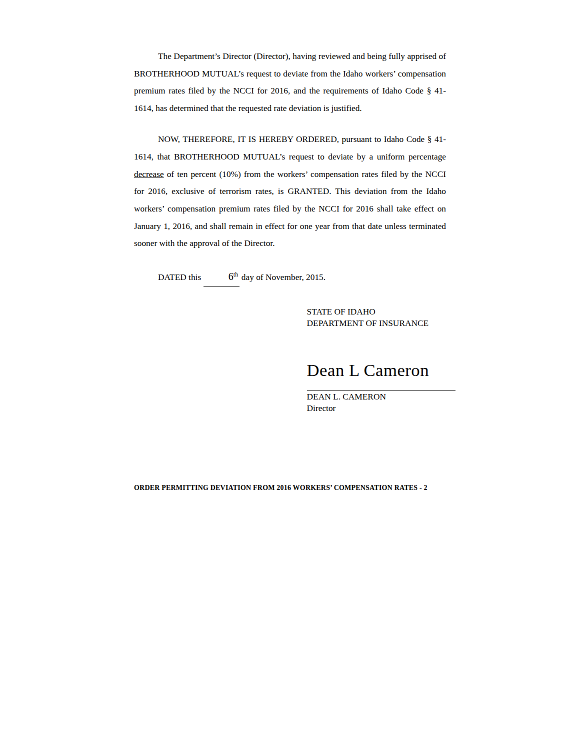The Department’s Director (Director), having reviewed and being fully apprised of BROTHERHOOD MUTUAL’s request to deviate from the Idaho workers’ compensation premium rates filed by the NCCI for 2016, and the requirements of Idaho Code § 41-1614, has determined that the requested rate deviation is justified.
NOW, THEREFORE, IT IS HEREBY ORDERED, pursuant to Idaho Code § 41-1614, that BROTHERHOOD MUTUAL’s request to deviate by a uniform percentage decrease of ten percent (10%) from the workers’ compensation rates filed by the NCCI for 2016, exclusive of terrorism rates, is GRANTED. This deviation from the Idaho workers’ compensation premium rates filed by the NCCI for 2016 shall take effect on January 1, 2016, and shall remain in effect for one year from that date unless terminated sooner with the approval of the Director.
DATED this 6 th day of November, 2015.
STATE OF IDAHO
DEPARTMENT OF INSURANCE
Dean L Cameron
DEAN L. CAMERON
Director
ORDER PERMITTING DEVIATION FROM 2016 WORKERS’ COMPENSATION RATES - 2